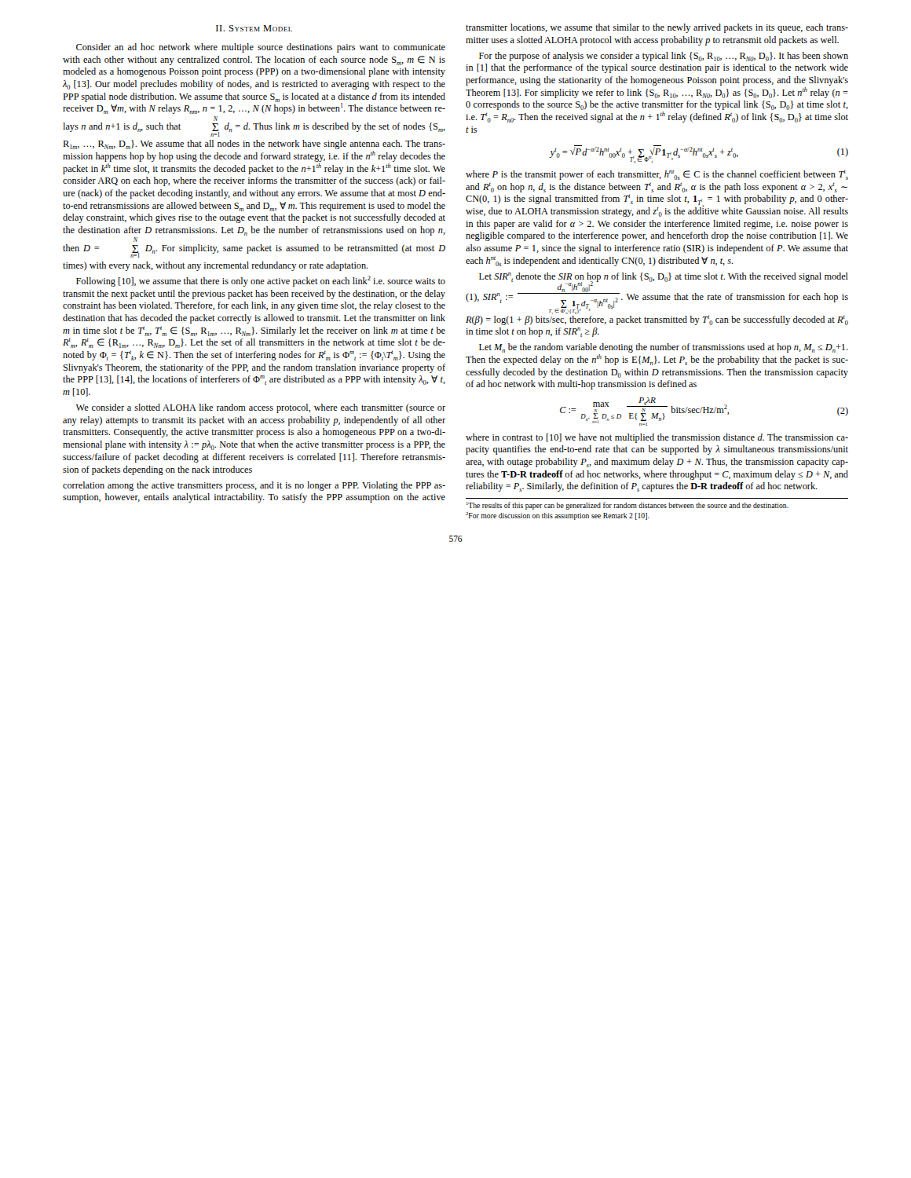II. System Model
Consider an ad hoc network where multiple source destinations pairs want to communicate with each other without any centralized control. The location of each source node Sm, m ∈ N is modeled as a homogenous Poisson point process (PPP) on a two-dimensional plane with intensity λ0 [13]. Our model precludes mobility of nodes, and is restricted to averaging with respect to the PPP spatial node distribution. We assume that source Sm is located at a distance d from its intended receiver Dm ∀m, with N relays Rnm, n = 1, 2, …, N (N hops) in between1. The distance between relays n and n+1 is dn, such that ΣNn=1 dn = d. Thus link m is described by the set of nodes {Sm, R1m, …, RNm, Dm}. We assume that all nodes in the network have single antenna each. The transmission happens hop by hop using the decode and forward strategy, i.e. if the nth relay decodes the packet in kth time slot, it transmits the decoded packet to the n+1th relay in the k+1th time slot. We consider ARQ on each hop, where the receiver informs the transmitter of the success (ack) or failure (nack) of the packet decoding instantly, and without any errors. We assume that at most D end-to-end retransmissions are allowed between Sm and Dm, ∀ m. This requirement is used to model the delay constraint, which gives rise to the outage event that the packet is not successfully decoded at the destination after D retransmissions. Let Dn be the number of retransmissions used on hop n, then D = ΣNn=1 Dn. For simplicity, same packet is assumed to be retransmitted (at most D times) with every nack, without any incremental redundancy or rate adaptation.
Following [10], we assume that there is only one active packet on each link2 i.e. source waits to transmit the next packet until the previous packet has been received by the destination, or the delay constraint has been violated. Therefore, for each link, in any given time slot, the relay closest to the destination that has decoded the packet correctly is allowed to transmit. Let the transmitter on link m in time slot t be Ttm, Ttm ∈ {Sm, R1m, …, RNm}. Similarly let the receiver on link m at time t be Rtm, Rtm ∈ {R1m, …, RNm, Dm}. Let the set of all transmitters in the network at time slot t be denoted by Φt = {Ttk, k ∈ N}. Then the set of interfering nodes for Rtm is Φmt := {Φt\Ttm}. Using the Slivnyak's Theorem, the stationarity of the PPP, and the random translation invariance property of the PPP [13], [14], the locations of interferers of Φmt are distributed as a PPP with intensity λ0, ∀ t, m [10].
We consider a slotted ALOHA like random access protocol, where each transmitter (source or any relay) attempts to transmit its packet with an access probability p, independently of all other transmitters. Consequently, the active transmitter process is also a homogeneous PPP on a two-dimensional plane with intensity λ := pλ0. Note that when the active transmitter process is a PPP, the success/failure of packet decoding at different receivers is correlated [11]. Therefore retransmission of packets depending on the nack introduces
correlation among the active transmitters process, and it is no longer a PPP. Violating the PPP assumption, however, entails analytical intractability. To satisfy the PPP assumption on the active transmitter locations, we assume that similar to the newly arrived packets in its queue, each transmitter uses a slotted ALOHA protocol with access probability p to retransmit old packets as well.
For the purpose of analysis we consider a typical link {S0, R10, …, RN0, D0}. It has been shown in [1] that the performance of the typical source destination pair is identical to the network wide performance, using the stationarity of the homogeneous Poisson point process, and the Slivnyak's Theorem [13]. For simplicity we refer to link {S0, R10, …, RN0, D0} as {S0, D0}. Let nth relay (n = 0 corresponds to the source S0) be the active transmitter for the typical link {S0, D0} at time slot t, i.e. Tt0 = Rn0. Then the received signal at the n + 1th relay (defined Rt0) of link {S0, D0} at time slot t is
yt0 = √P d−α/2hnt00xt0 + Σ Tts ∈ Φmt √P 1Ttsds−α/2hnt0sxts + zt0,(1)
where P is the transmit power of each transmitter, hnt0s ∈ C is the channel coefficient between Tts and Rt0 on hop n, ds is the distance between Tts and Rt0, α is the path loss exponent α > 2, xts ∼ CN(0, 1) is the signal transmitted from Tts in time slot t, 1Tts = 1 with probability p, and 0 otherwise, due to ALOHA transmission strategy, and zt0 is the additive white Gaussian noise. All results in this paper are valid for α > 2. We consider the interference limited regime, i.e. noise power is negligible compared to the interference power, and henceforth drop the noise contribution [1]. We also assume P = 1, since the signal to interference ratio (SIR) is independent of P. We assume that each hnt0s is independent and identically CN(0, 1) distributed ∀ n, t, s.
Let SIRnt denote the SIR on hop n of link {S0, D0} at time slot t. With the received signal model (1), SIRnt := dn−α|hnt00|2 Σ Ts ∈ Φtn\{T0} 1TsdTs−α|hnt0s|2. We assume that the rate of transmission for each hop is R(β) = log(1 + β) bits/sec, therefore, a packet transmitted by Tt0 can be successfully decoded at Rt0 in time slot t on hop n, if SIRnt ≥ β.
Let Mn be the random variable denoting the number of transmissions used at hop n, Mn ≤ Dn+1. Then the expected delay on the nth hop is E{Mn}. Let Ps be the probability that the packet is successfully decoded by the destination D0 within D retransmissions. Then the transmission capacity of ad hoc network with multi-hop transmission is defined as
C := max Dn, ΣNn=1 Dn ≤ D PsλR E{ΣNn=1 Mn} bits/sec/Hz/m2,(2)
where in contrast to [10] we have not multiplied the transmission distance d. The transmission capacity quantifies the end-to-end rate that can be supported by λ simultaneous transmissions/unit area, with outage probability Ps, and maximum delay D + N. Thus, the transmission capacity captures the T-D-R tradeoff of ad hoc networks, where throughput = C, maximum delay ≤ D + N, and reliability = Ps. Similarly, the definition of Ps captures the D-R tradeoff of ad hoc network.
1The results of this paper can be generalized for random distances between the source and the destination.
2For more discussion on this assumption see Remark 2 [10].
576